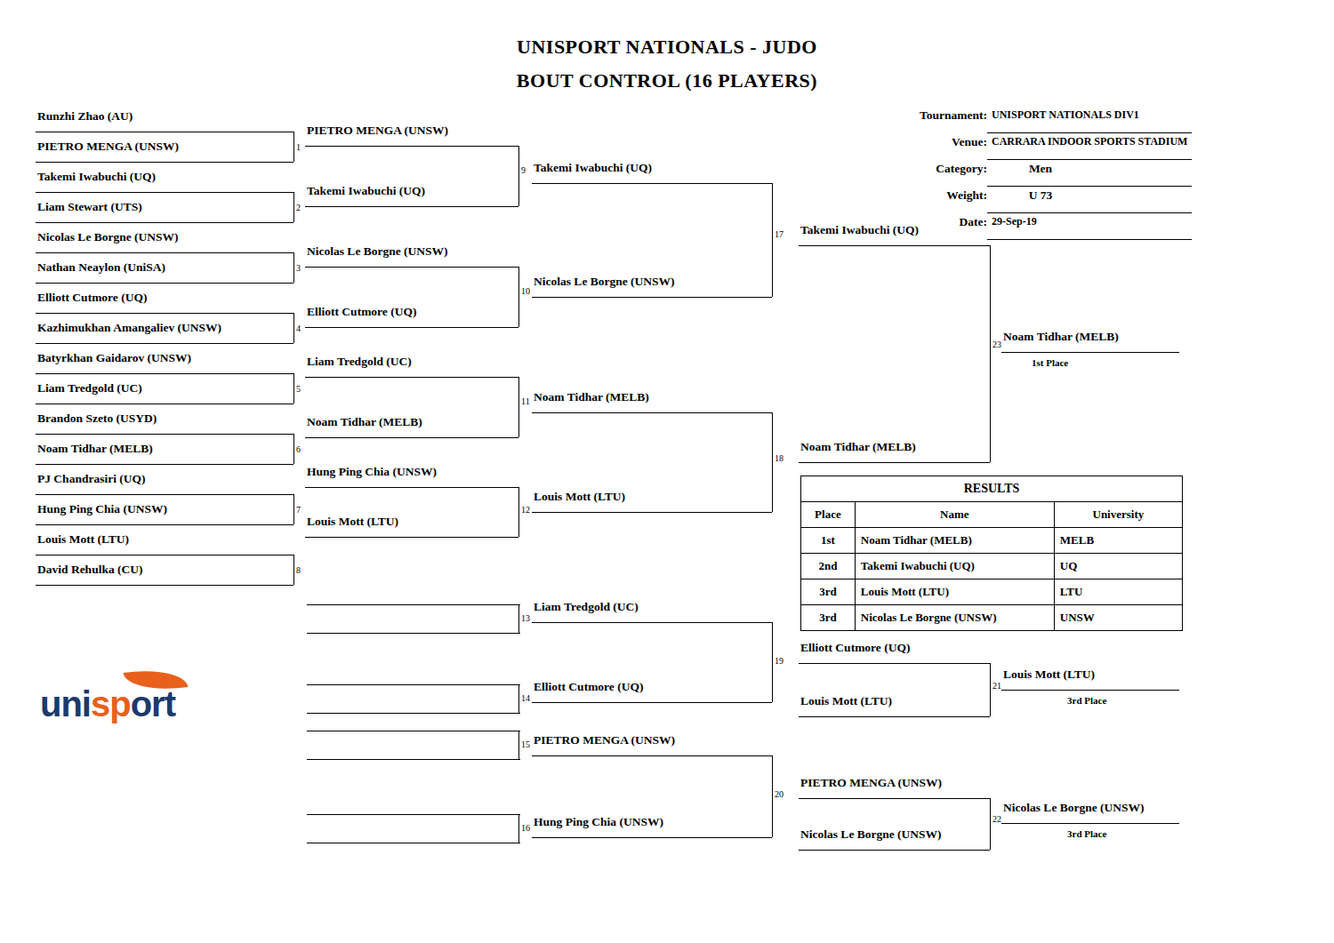UNISPORT NATIONALS - JUDO
BOUT CONTROL (16 PLAYERS)
Tournament: UNISPORT NATIONALS DIV1
Venue: CARRARA INDOOR SPORTS STADIUM
Category: Men
Weight: U 73
Date: 29-Sep-19
Runzhi Zhao (AU)
PIETRO MENGA (UNSW)
1
Takemi Iwabuchi (UQ)
Liam Stewart (UTS)
2
Nicolas Le Borgne (UNSW)
Nathan Neaylon (UniSA)
3
Elliott Cutmore (UQ)
Kazhimukhan Amangaliev (UNSW)
4
Batyrkhan Gaidarov (UNSW)
Liam Tredgold (UC)
5
Brandon Szeto (USYD)
Noam Tidhar (MELB)
6
PJ Chandrasiri (UQ)
Hung Ping Chia (UNSW)
7
Louis Mott (LTU)
David Rehulka (CU)
8
PIETRO MENGA (UNSW)
Takemi Iwabuchi (UQ)
9
Nicolas Le Borgne (UNSW)
Elliott Cutmore (UQ)
10
Liam Tredgold (UC)
Noam Tidhar (MELB)
11
Hung Ping Chia (UNSW)
Louis Mott (LTU)
12
Takemi Iwabuchi (UQ)
Nicolas Le Borgne (UNSW)
17
Noam Tidhar (MELB)
Louis Mott (LTU)
18
Takemi Iwabuchi (UQ)
Noam Tidhar (MELB)
23
Noam Tidhar (MELB)
1st Place
13
Liam Tredgold (UC)
14
Elliott Cutmore (UQ)
19
Elliott Cutmore (UQ)
Louis Mott (LTU)
21
Louis Mott (LTU)
3rd Place
15
PIETRO MENGA (UNSW)
16
Hung Ping Chia (UNSW)
20
PIETRO MENGA (UNSW)
Nicolas Le Borgne (UNSW)
22
Nicolas Le Borgne (UNSW)
3rd Place
| RESULTS |
| --- |
| Place | Name | University |
| 1st | Noam Tidhar (MELB) | MELB |
| 2nd | Takemi Iwabuchi (UQ) | UQ |
| 3rd | Louis Mott (LTU) | LTU |
| 3rd | Nicolas Le Borgne (UNSW) | UNSW |
uni sp ort